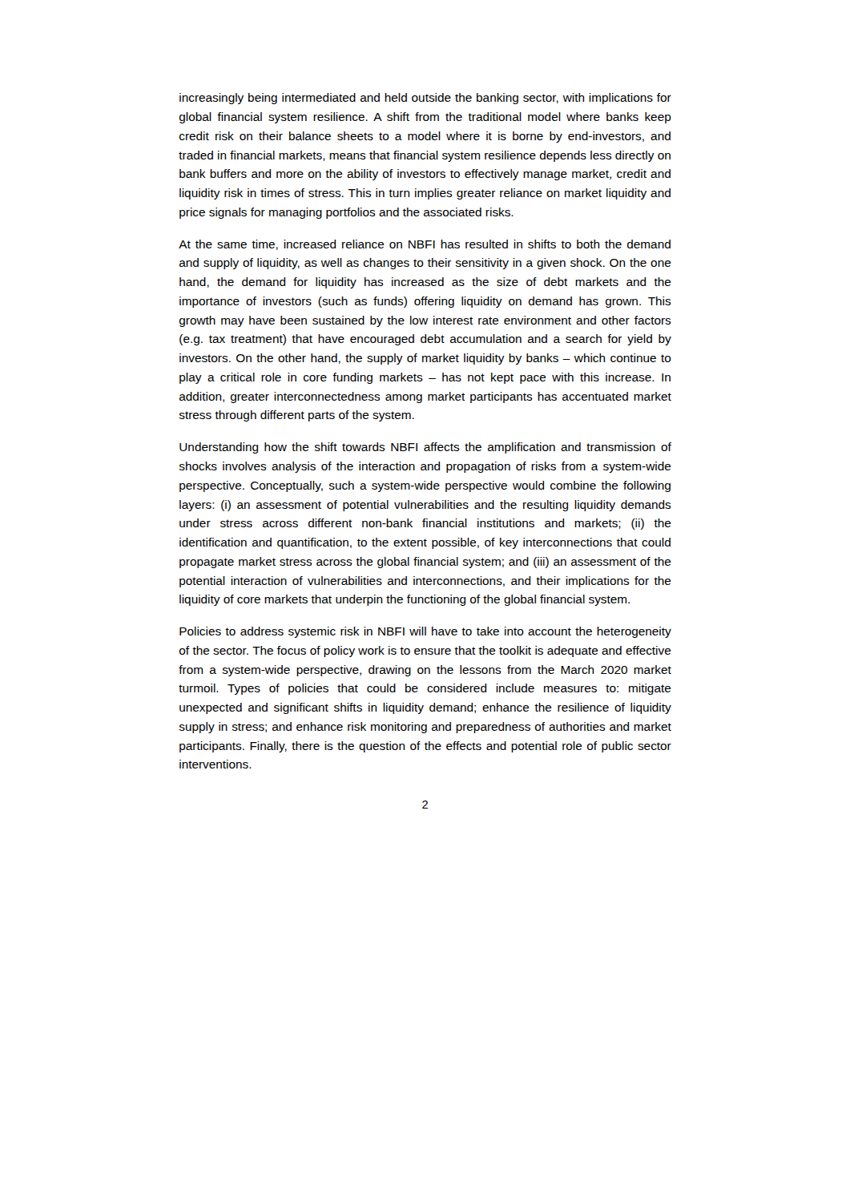increasingly being intermediated and held outside the banking sector, with implications for global financial system resilience. A shift from the traditional model where banks keep credit risk on their balance sheets to a model where it is borne by end-investors, and traded in financial markets, means that financial system resilience depends less directly on bank buffers and more on the ability of investors to effectively manage market, credit and liquidity risk in times of stress. This in turn implies greater reliance on market liquidity and price signals for managing portfolios and the associated risks.
At the same time, increased reliance on NBFI has resulted in shifts to both the demand and supply of liquidity, as well as changes to their sensitivity in a given shock. On the one hand, the demand for liquidity has increased as the size of debt markets and the importance of investors (such as funds) offering liquidity on demand has grown. This growth may have been sustained by the low interest rate environment and other factors (e.g. tax treatment) that have encouraged debt accumulation and a search for yield by investors. On the other hand, the supply of market liquidity by banks – which continue to play a critical role in core funding markets – has not kept pace with this increase. In addition, greater interconnectedness among market participants has accentuated market stress through different parts of the system.
Understanding how the shift towards NBFI affects the amplification and transmission of shocks involves analysis of the interaction and propagation of risks from a system-wide perspective. Conceptually, such a system-wide perspective would combine the following layers: (i) an assessment of potential vulnerabilities and the resulting liquidity demands under stress across different non-bank financial institutions and markets; (ii) the identification and quantification, to the extent possible, of key interconnections that could propagate market stress across the global financial system; and (iii) an assessment of the potential interaction of vulnerabilities and interconnections, and their implications for the liquidity of core markets that underpin the functioning of the global financial system.
Policies to address systemic risk in NBFI will have to take into account the heterogeneity of the sector. The focus of policy work is to ensure that the toolkit is adequate and effective from a system-wide perspective, drawing on the lessons from the March 2020 market turmoil. Types of policies that could be considered include measures to: mitigate unexpected and significant shifts in liquidity demand; enhance the resilience of liquidity supply in stress; and enhance risk monitoring and preparedness of authorities and market participants. Finally, there is the question of the effects and potential role of public sector interventions.
2